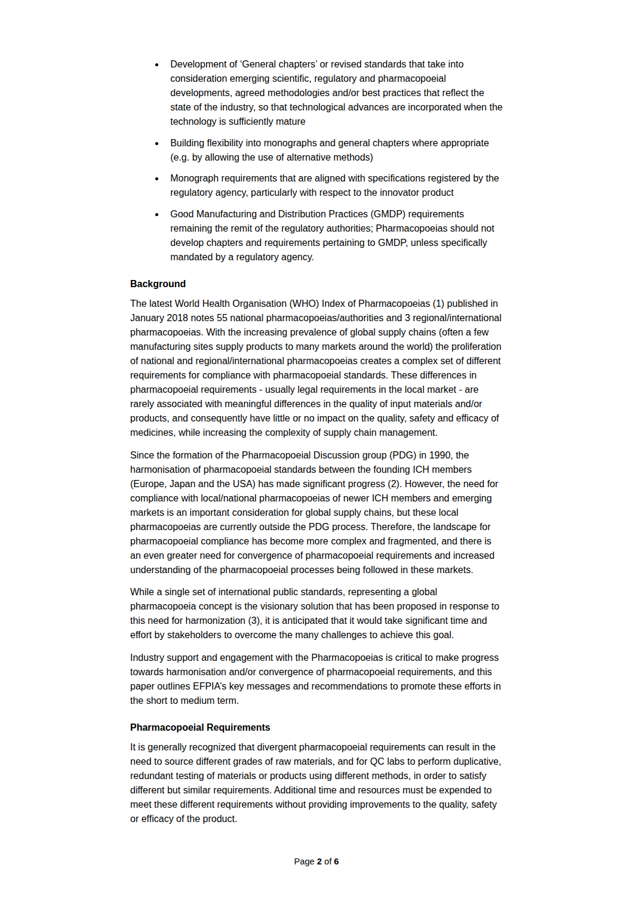Development of ‘General chapters’ or revised standards that take into consideration emerging scientific, regulatory and pharmacopoeial developments, agreed methodologies and/or best practices that reflect the state of the industry, so that technological advances are incorporated when the technology is sufficiently mature
Building flexibility into monographs and general chapters where appropriate (e.g. by allowing the use of alternative methods)
Monograph requirements that are aligned with specifications registered by the regulatory agency, particularly with respect to the innovator product
Good Manufacturing and Distribution Practices (GMDP) requirements remaining the remit of the regulatory authorities; Pharmacopoeias should not develop chapters and requirements pertaining to GMDP, unless specifically mandated by a regulatory agency.
Background
The latest World Health Organisation (WHO) Index of Pharmacopoeias (1) published in January 2018 notes 55 national pharmacopoeias/authorities and 3 regional/international pharmacopoeias. With the increasing prevalence of global supply chains (often a few manufacturing sites supply products to many markets around the world) the proliferation of national and regional/international pharmacopoeias creates a complex set of different requirements for compliance with pharmacopoeial standards. These differences in pharmacopoeial requirements - usually legal requirements in the local market - are rarely associated with meaningful differences in the quality of input materials and/or products, and consequently have little or no impact on the quality, safety and efficacy of medicines, while increasing the complexity of supply chain management.
Since the formation of the Pharmacopoeial Discussion group (PDG) in 1990, the harmonisation of pharmacopoeial standards between the founding ICH members (Europe, Japan and the USA) has made significant progress (2). However, the need for compliance with local/national pharmacopoeias of newer ICH members and emerging markets is an important consideration for global supply chains, but these local pharmacopoeias are currently outside the PDG process. Therefore, the landscape for pharmacopoeial compliance has become more complex and fragmented, and there is an even greater need for convergence of pharmacopoeial requirements and increased understanding of the pharmacopoeial processes being followed in these markets.
While a single set of international public standards, representing a global pharmacopoeia concept is the visionary solution that has been proposed in response to this need for harmonization (3), it is anticipated that it would take significant time and effort by stakeholders to overcome the many challenges to achieve this goal.
Industry support and engagement with the Pharmacopoeias is critical to make progress towards harmonisation and/or convergence of pharmacopoeial requirements, and this paper outlines EFPIA’s key messages and recommendations to promote these efforts in the short to medium term.
Pharmacopoeial Requirements
It is generally recognized that divergent pharmacopoeial requirements can result in the need to source different grades of raw materials, and for QC labs to perform duplicative, redundant testing of materials or products using different methods, in order to satisfy different but similar requirements. Additional time and resources must be expended to meet these different requirements without providing improvements to the quality, safety or efficacy of the product.
Page 2 of 6